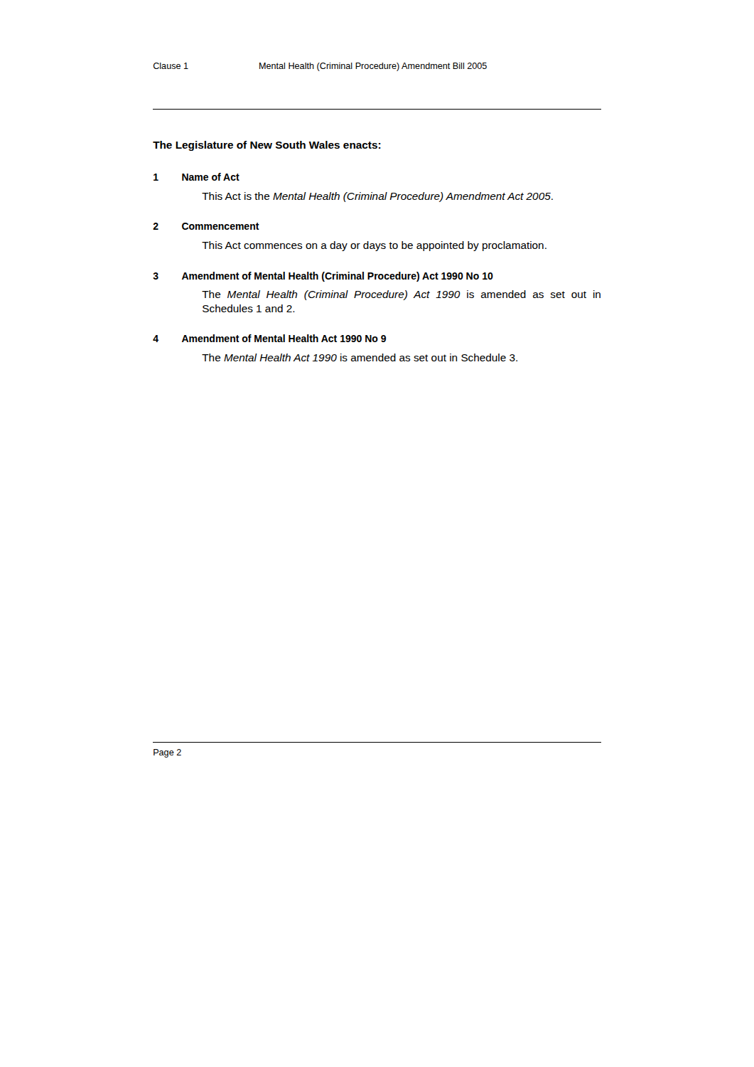Clause 1 Mental Health (Criminal Procedure) Amendment Bill 2005
The Legislature of New South Wales enacts:
1 Name of Act
This Act is the Mental Health (Criminal Procedure) Amendment Act 2005.
2 Commencement
This Act commences on a day or days to be appointed by proclamation.
3 Amendment of Mental Health (Criminal Procedure) Act 1990 No 10
The Mental Health (Criminal Procedure) Act 1990 is amended as set out in Schedules 1 and 2.
4 Amendment of Mental Health Act 1990 No 9
The Mental Health Act 1990 is amended as set out in Schedule 3.
Page 2